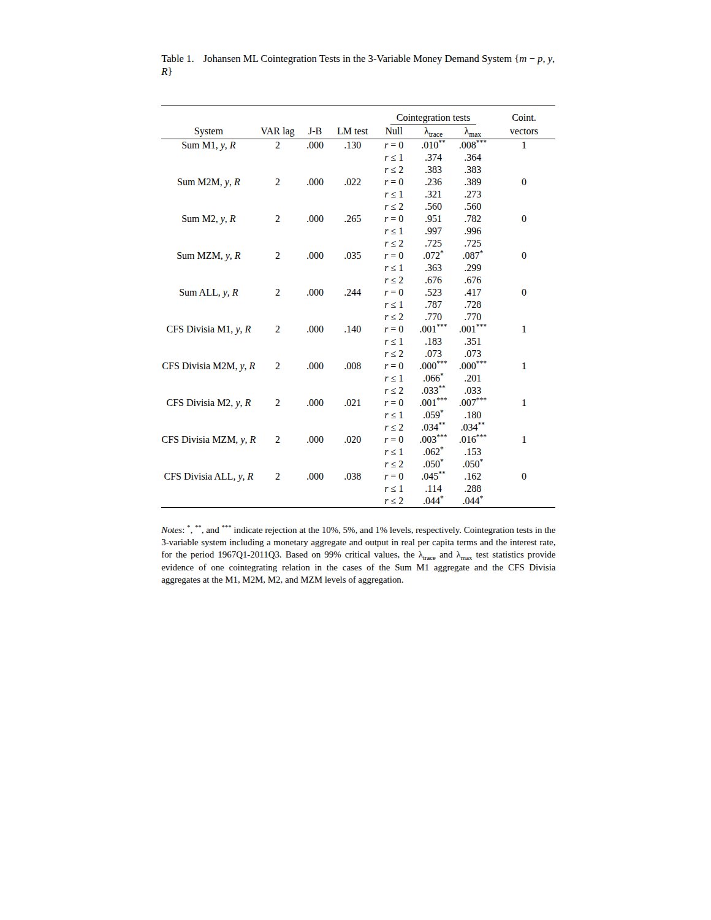Table 1. Johansen ML Cointegration Tests in the 3-Variable Money Demand System {m − p, y, R}
| | | | | Cointegration tests | Coint. |
| System | VAR lag | J-B | LM test | Null | λ trace | λ max | vectors |
| Sum M1, y , R | 2 | .000 | .130 | r = 0 | .010 ** | .008 *** | 1 |
| | | | | r ≤ 1 | .374 | .364 | |
| | | | | r ≤ 2 | .383 | .383 | |
| Sum M2M, y , R | 2 | .000 | .022 | r = 0 | .236 | .389 | 0 |
| | | | | r ≤ 1 | .321 | .273 | |
| | | | | r ≤ 2 | .560 | .560 | |
| Sum M2, y , R | 2 | .000 | .265 | r = 0 | .951 | .782 | 0 |
| | | | | r ≤ 1 | .997 | .996 | |
| | | | | r ≤ 2 | .725 | .725 | |
| Sum MZM, y , R | 2 | .000 | .035 | r = 0 | .072 * | .087 * | 0 |
| | | | | r ≤ 1 | .363 | .299 | |
| | | | | r ≤ 2 | .676 | .676 | |
| Sum ALL, y , R | 2 | .000 | .244 | r = 0 | .523 | .417 | 0 |
| | | | | r ≤ 1 | .787 | .728 | |
| | | | | r ≤ 2 | .770 | .770 | |
| CFS Divisia M1, y , R | 2 | .000 | .140 | r = 0 | .001 *** | .001 *** | 1 |
| | | | | r ≤ 1 | .183 | .351 | |
| | | | | r ≤ 2 | .073 | .073 | |
| CFS Divisia M2M, y , R | 2 | .000 | .008 | r = 0 | .000 *** | .000 *** | 1 |
| | | | | r ≤ 1 | .066 * | .201 | |
| | | | | r ≤ 2 | .033 ** | .033 | |
| CFS Divisia M2, y , R | 2 | .000 | .021 | r = 0 | .001 *** | .007 *** | 1 |
| | | | | r ≤ 1 | .059 * | .180 | |
| | | | | r ≤ 2 | .034 ** | .034 ** | |
| CFS Divisia MZM, y , R | 2 | .000 | .020 | r = 0 | .003 *** | .016 *** | 1 |
| | | | | r ≤ 1 | .062 * | .153 | |
| | | | | r ≤ 2 | .050 * | .050 * | |
| CFS Divisia ALL, y , R | 2 | .000 | .038 | r = 0 | .045 ** | .162 | 0 |
| | | | | r ≤ 1 | .114 | .288 | |
| | | | | r ≤ 2 | .044 * | .044 * | |
Notes: *, **, and *** indicate rejection at the 10%, 5%, and 1% levels, respectively. Cointegration tests in the 3-variable system including a monetary aggregate and output in real per capita terms and the interest rate, for the period 1967Q1-2011Q3. Based on 99% critical values, the λtrace and λmax test statistics provide evidence of one cointegrating relation in the cases of the Sum M1 aggregate and the CFS Divisia aggregates at the M1, M2M, M2, and MZM levels of aggregation.